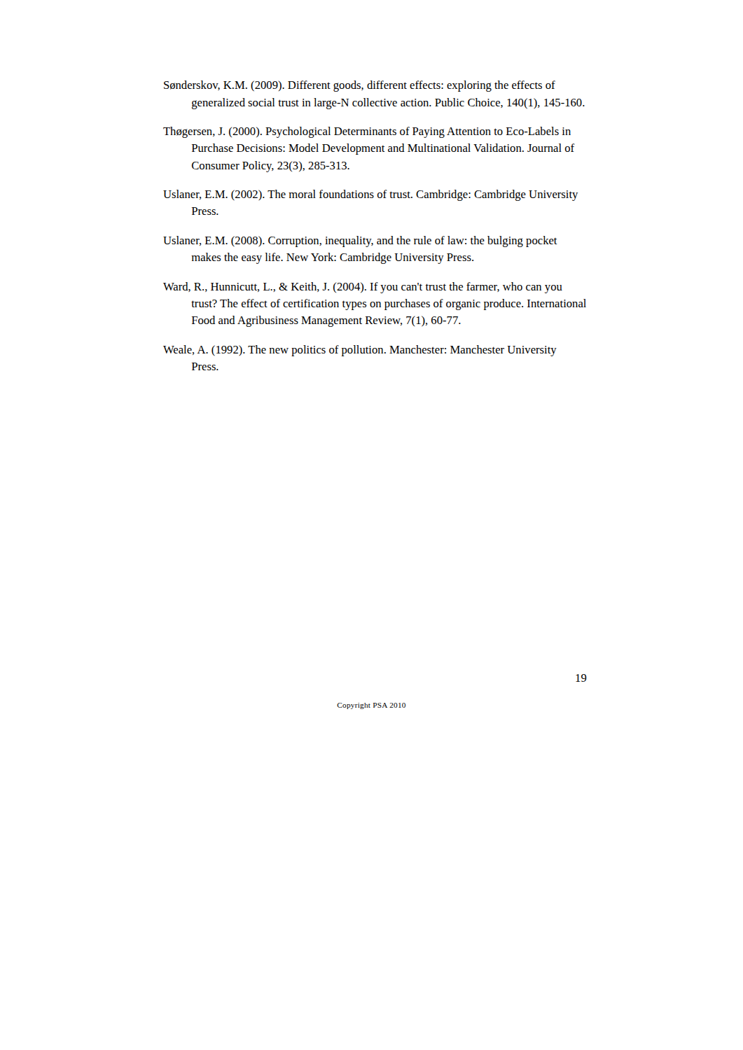Sønderskov, K.M. (2009). Different goods, different effects: exploring the effects of generalized social trust in large-N collective action. Public Choice, 140(1), 145-160.
Thøgersen, J. (2000). Psychological Determinants of Paying Attention to Eco-Labels in Purchase Decisions: Model Development and Multinational Validation. Journal of Consumer Policy, 23(3), 285-313.
Uslaner, E.M. (2002). The moral foundations of trust. Cambridge: Cambridge University Press.
Uslaner, E.M. (2008). Corruption, inequality, and the rule of law: the bulging pocket makes the easy life. New York: Cambridge University Press.
Ward, R., Hunnicutt, L., & Keith, J. (2004). If you can't trust the farmer, who can you trust? The effect of certification types on purchases of organic produce. International Food and Agribusiness Management Review, 7(1), 60-77.
Weale, A. (1992). The new politics of pollution. Manchester: Manchester University Press.
19
Copyright PSA 2010